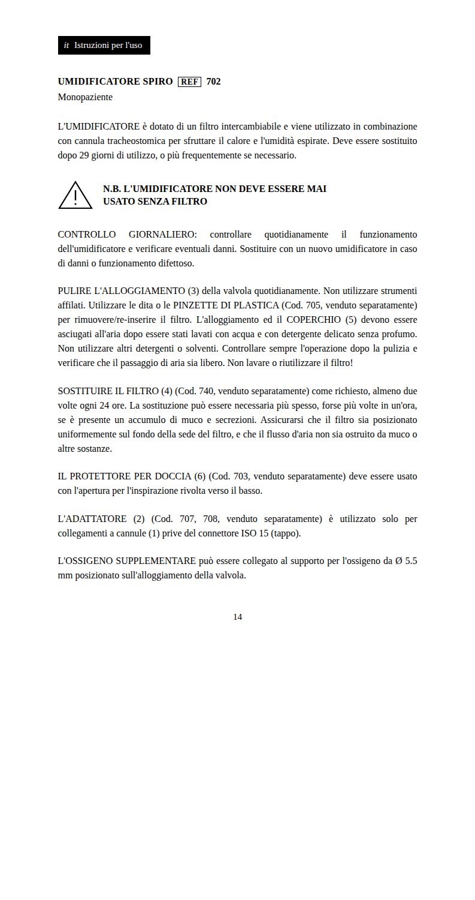it Istruzioni per l'uso
UMIDIFICATORE SPIRO
REF 702
Monopaziente
L'UMIDIFICATORE è dotato di un filtro intercambiabile e viene utilizzato in combinazione con cannula tracheostomica per sfruttare il calore e l'umidità espirate. Deve essere sostituito dopo 29 giorni di utilizzo, o più frequentemente se necessario.
N.B. L'UMIDIFICATORE NON DEVE ESSERE MAI
USATO SENZA FILTRO
CONTROLLO GIORNALIERO: controllare quotidianamente il funzionamento dell'umidificatore e verificare eventuali danni. Sostituire con un nuovo umidificatore in caso di danni o funzionamento difettoso.
PULIRE L'ALLOGGIAMENTO (3) della valvola quotidianamente. Non utilizzare strumenti affilati. Utilizzare le dita o le PINZETTE DI PLASTICA (Cod. 705, venduto separatamente) per rimuovere/re-inserire il filtro. L'alloggiamento ed il COPERCHIO (5) devono essere asciugati all'aria dopo essere stati lavati con acqua e con detergente delicato senza profumo. Non utilizzare altri detergenti o solventi. Controllare sempre l'operazione dopo la pulizia e verificare che il passaggio di aria sia libero. Non lavare o riutilizzare il filtro!
SOSTITUIRE IL FILTRO (4) (Cod. 740, venduto separatamente) come richiesto, almeno due volte ogni 24 ore. La sostituzione può essere necessaria più spesso, forse più volte in un'ora, se è presente un accumulo di muco e secrezioni. Assicurarsi che il filtro sia posizionato uniformemente sul fondo della sede del filtro, e che il flusso d'aria non sia ostruito da muco o altre sostanze.
IL PROTETTORE PER DOCCIA (6) (Cod. 703, venduto separatamente) deve essere usato con l'apertura per l'inspirazione rivolta verso il basso.
L'ADATTATORE (2) (Cod. 707, 708, venduto separatamente) è utilizzato solo per collegamenti a cannule (1) prive del connettore ISO 15 (tappo).
L'OSSIGENO SUPPLEMENTARE può essere collegato al supporto per l'ossigeno da Ø 5.5 mm posizionato sull'alloggiamento della valvola.
14